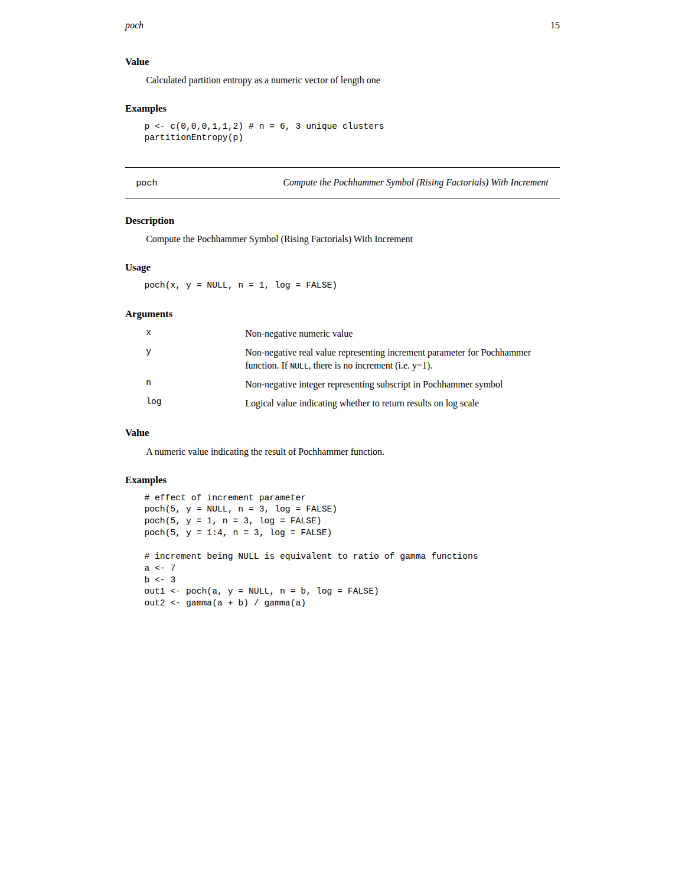poch 15
Value
Calculated partition entropy as a numeric vector of length one
Examples
p <- c(0,0,0,1,1,2) # n = 6, 3 unique clusters
partitionEntropy(p)
poch Compute the Pochhammer Symbol (Rising Factorials) With Increment
Description
Compute the Pochhammer Symbol (Rising Factorials) With Increment
Usage
poch(x, y = NULL, n = 1, log = FALSE)
Arguments
x
Non-negative numeric value
y
Non-negative real value representing increment parameter for Pochhammer function. If NULL, there is no increment (i.e. y=1).
n
Non-negative integer representing subscript in Pochhammer symbol
log
Logical value indicating whether to return results on log scale
Value
A numeric value indicating the result of Pochhammer function.
Examples
# effect of increment parameter
poch(5, y = NULL, n = 3, log = FALSE)
poch(5, y = 1, n = 3, log = FALSE)
poch(5, y = 1:4, n = 3, log = FALSE)

# increment being NULL is equivalent to ratio of gamma functions
a <- 7
b <- 3
out1 <- poch(a, y = NULL, n = b, log = FALSE)
out2 <- gamma(a + b) / gamma(a)